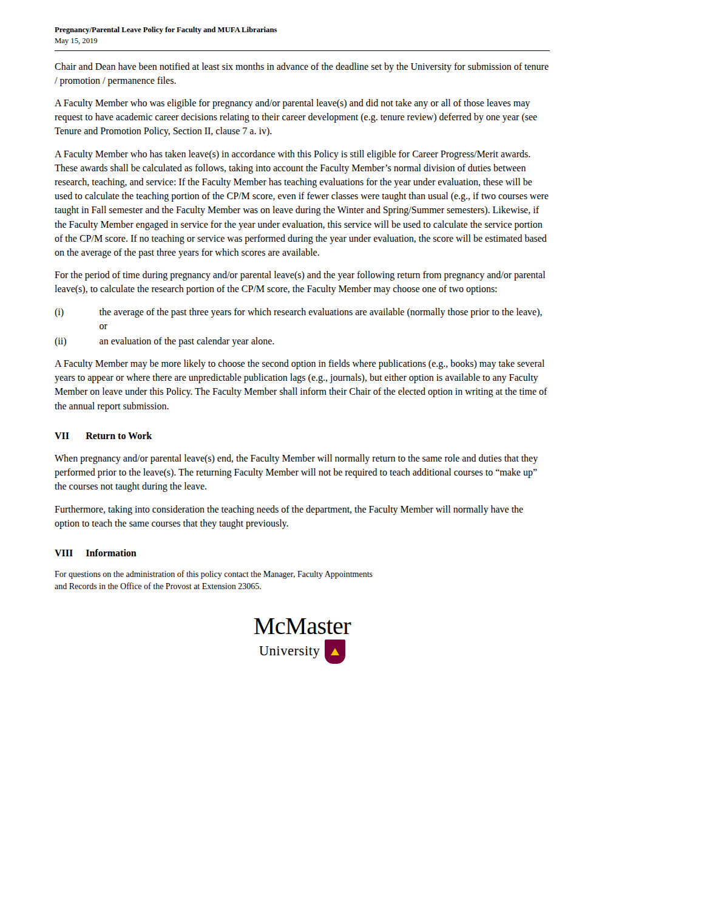Pregnancy/Parental Leave Policy for Faculty and MUFA Librarians
May 15, 2019
Chair and Dean have been notified at least six months in advance of the deadline set by the University for submission of tenure / promotion / permanence files.
A Faculty Member who was eligible for pregnancy and/or parental leave(s) and did not take any or all of those leaves may request to have academic career decisions relating to their career development (e.g. tenure review) deferred by one year (see Tenure and Promotion Policy, Section II, clause 7 a. iv).
A Faculty Member who has taken leave(s) in accordance with this Policy is still eligible for Career Progress/Merit awards. These awards shall be calculated as follows, taking into account the Faculty Member’s normal division of duties between research, teaching, and service: If the Faculty Member has teaching evaluations for the year under evaluation, these will be used to calculate the teaching portion of the CP/M score, even if fewer classes were taught than usual (e.g., if two courses were taught in Fall semester and the Faculty Member was on leave during the Winter and Spring/Summer semesters). Likewise, if the Faculty Member engaged in service for the year under evaluation, this service will be used to calculate the service portion of the CP/M score. If no teaching or service was performed during the year under evaluation, the score will be estimated based on the average of the past three years for which scores are available.
For the period of time during pregnancy and/or parental leave(s) and the year following return from pregnancy and/or parental leave(s), to calculate the research portion of the CP/M score, the Faculty Member may choose one of two options:
(i) the average of the past three years for which research evaluations are available (normally those prior to the leave), or
(ii) an evaluation of the past calendar year alone.
A Faculty Member may be more likely to choose the second option in fields where publications (e.g., books) may take several years to appear or where there are unpredictable publication lags (e.g., journals), but either option is available to any Faculty Member on leave under this Policy. The Faculty Member shall inform their Chair of the elected option in writing at the time of the annual report submission.
VIIReturn to Work
When pregnancy and/or parental leave(s) end, the Faculty Member will normally return to the same role and duties that they performed prior to the leave(s). The returning Faculty Member will not be required to teach additional courses to “make up” the courses not taught during the leave.
Furthermore, taking into consideration the teaching needs of the department, the Faculty Member will normally have the option to teach the same courses that they taught previously.
VIIIInformation
For questions on the administration of this policy contact the Manager, Faculty Appointments
and Records in the Office of the Provost at Extension 23065.
McMaster
University